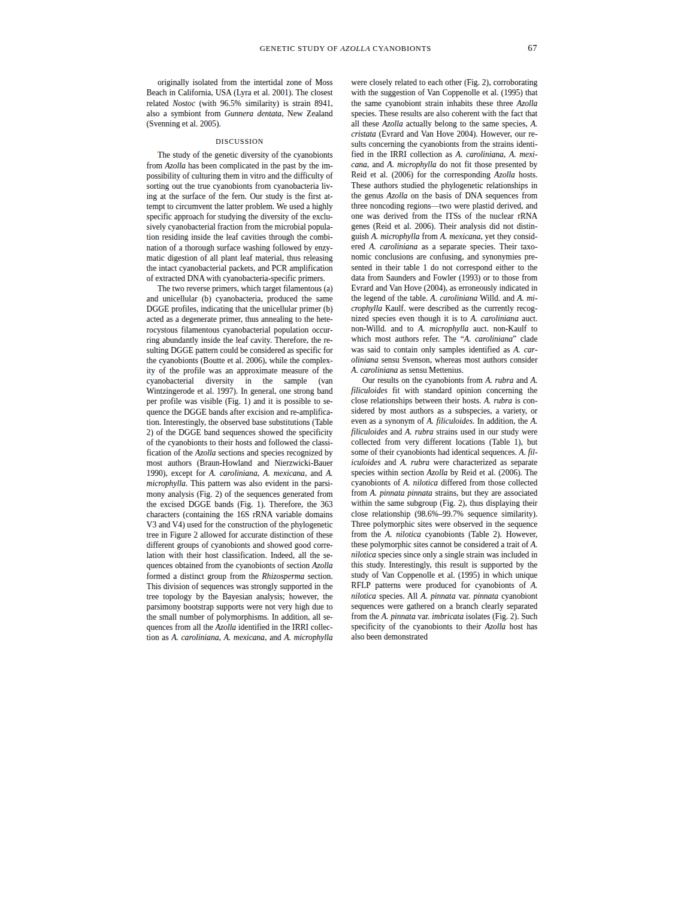Genetic Study of Azolla Cyanobionts 67
originally isolated from the intertidal zone of Moss Beach in California, USA (Lyra et al. 2001). The closest related Nostoc (with 96.5% similarity) is strain 8941, also a symbiont from Gunnera dentata, New Zealand (Svenning et al. 2005).
Discussion
The study of the genetic diversity of the cyanobionts from Azolla has been complicated in the past by the impossibility of culturing them in vitro and the difficulty of sorting out the true cyanobionts from cyanobacteria living at the surface of the fern. Our study is the first attempt to circumvent the latter problem. We used a highly specific approach for studying the diversity of the exclusively cyanobacterial fraction from the microbial population residing inside the leaf cavities through the combination of a thorough surface washing followed by enzymatic digestion of all plant leaf material, thus releasing the intact cyanobacterial packets, and PCR amplification of extracted DNA with cyanobacteria-specific primers.
The two reverse primers, which target filamentous (a) and unicellular (b) cyanobacteria, produced the same DGGE profiles, indicating that the unicellular primer (b) acted as a degenerate primer, thus annealing to the heterocystous filamentous cyanobacterial population occurring abundantly inside the leaf cavity. Therefore, the resulting DGGE pattern could be considered as specific for the cyanobionts (Boutte et al. 2006), while the complexity of the profile was an approximate measure of the cyanobacterial diversity in the sample (van Wintzingerode et al. 1997). In general, one strong band per profile was visible (Fig. 1) and it is possible to sequence the DGGE bands after excision and re-amplification. Interestingly, the observed base substitutions (Table 2) of the DGGE band sequences showed the specificity of the cyanobionts to their hosts and followed the classification of the Azolla sections and species recognized by most authors (Braun-Howland and Nierzwicki-Bauer 1990), except for A. caroliniana, A. mexicana, and A. microphylla. This pattern was also evident in the parsimony analysis (Fig. 2) of the sequences generated from the excised DGGE bands (Fig. 1). Therefore, the 363 characters (containing the 16S rRNA variable domains V3 and V4) used for the construction of the phylogenetic tree in Figure 2 allowed for accurate distinction of these different groups of cyanobionts and showed good correlation with their host classification. Indeed, all the sequences obtained from the cyanobionts of section Azolla formed a distinct group from the Rhizosperma section. This division of sequences was strongly supported in the tree topology by the Bayesian analysis; however, the parsimony bootstrap supports were not very high due to the small number of polymorphisms. In addition, all sequences from all the Azolla identified in the IRRI collection as A. caroliniana, A. mexicana, and A. microphylla were closely related to each other (Fig. 2), corroborating with the suggestion of Van Coppenolle et al. (1995) that the same cyanobiont strain inhabits these three Azolla species. These results are also coherent with the fact that all these Azolla actually belong to the same species, A. cristata (Evrard and Van Hove 2004). However, our results concerning the cyanobionts from the strains identified in the IRRI collection as A. caroliniana, A. mexicana, and A. microphylla do not fit those presented by Reid et al. (2006) for the corresponding Azolla hosts. These authors studied the phylogenetic relationships in the genus Azolla on the basis of DNA sequences from three noncoding regions—two were plastid derived, and one was derived from the ITSs of the nuclear rRNA genes (Reid et al. 2006). Their analysis did not distinguish A. microphylla from A. mexicana, yet they considered A. caroliniana as a separate species. Their taxonomic conclusions are confusing, and synonymies presented in their table 1 do not correspond either to the data from Saunders and Fowler (1993) or to those from Evrard and Van Hove (2004), as erroneously indicated in the legend of the table. A. caroliniana Willd. and A. microphylla Kaulf. were described as the currently recognized species even though it is to A. caroliniana auct. non-Willd. and to A. microphylla auct. non-Kaulf to which most authors refer. The “A. caroliniana” clade was said to contain only samples identified as A. caroliniana sensu Svenson, whereas most authors consider A. caroliniana as sensu Mettenius.
Our results on the cyanobionts from A. rubra and A. filiculoides fit with standard opinion concerning the close relationships between their hosts. A. rubra is considered by most authors as a subspecies, a variety, or even as a synonym of A. filiculoides. In addition, the A. filiculoides and A. rubra strains used in our study were collected from very different locations (Table 1), but some of their cyanobionts had identical sequences. A. filiculoides and A. rubra were characterized as separate species within section Azolla by Reid et al. (2006). The cyanobionts of A. nilotica differed from those collected from A. pinnata pinnata strains, but they are associated within the same subgroup (Fig. 2), thus displaying their close relationship (98.6%–99.7% sequence similarity). Three polymorphic sites were observed in the sequence from the A. nilotica cyanobionts (Table 2). However, these polymorphic sites cannot be considered a trait of A. nilotica species since only a single strain was included in this study. Interestingly, this result is supported by the study of Van Coppenolle et al. (1995) in which unique RFLP patterns were produced for cyanobionts of A. nilotica species. All A. pinnata var. pinnata cyanobiont sequences were gathered on a branch clearly separated from the A. pinnata var. imbricata isolates (Fig. 2). Such specificity of the cyanobionts to their Azolla host has also been demonstrated